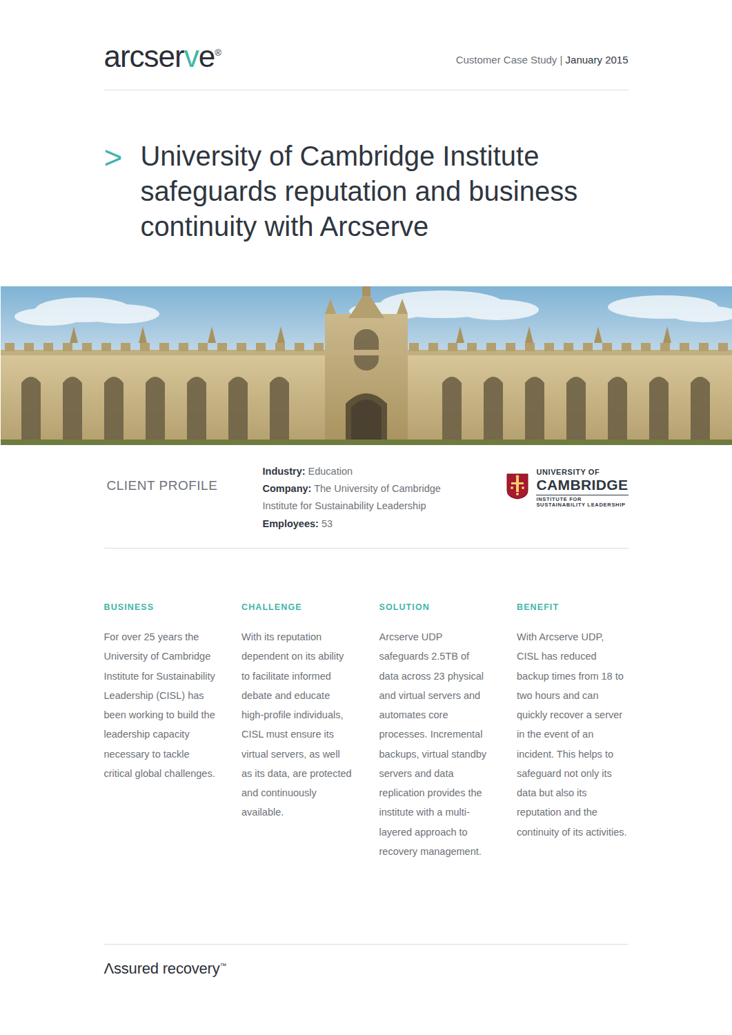arcserve®
Customer Case Study | January 2015
>
University of Cambridge Institute safeguards reputation and business continuity with Arcserve
CLIENT PROFILE
Industry: Education
Company: The University of Cambridge Institute for Sustainability Leadership
Employees: 53
UNIVERSITY OF CAMBRIDGE INSTITUTE FOR SUSTAINABILITY LEADERSHIP
Business
For over 25 years the University of Cambridge Institute for Sustainability Leadership (CISL) has been working to build the leadership capacity necessary to tackle critical global challenges.
Challenge
With its reputation dependent on its ability to facilitate informed debate and educate high-profile individuals, CISL must ensure its virtual servers, as well as its data, are protected and continuously available.
Solution
Arcserve UDP safeguards 2.5TB of data across 23 physical and virtual servers and automates core processes. Incremental backups, virtual standby servers and data replication provides the institute with a multi-layered approach to recovery management.
Benefit
With Arcserve UDP, CISL has reduced backup times from 18 to two hours and can quickly recover a server in the event of an incident. This helps to safeguard not only its data but also its reputation and the continuity of its activities.
Λssured recovery™